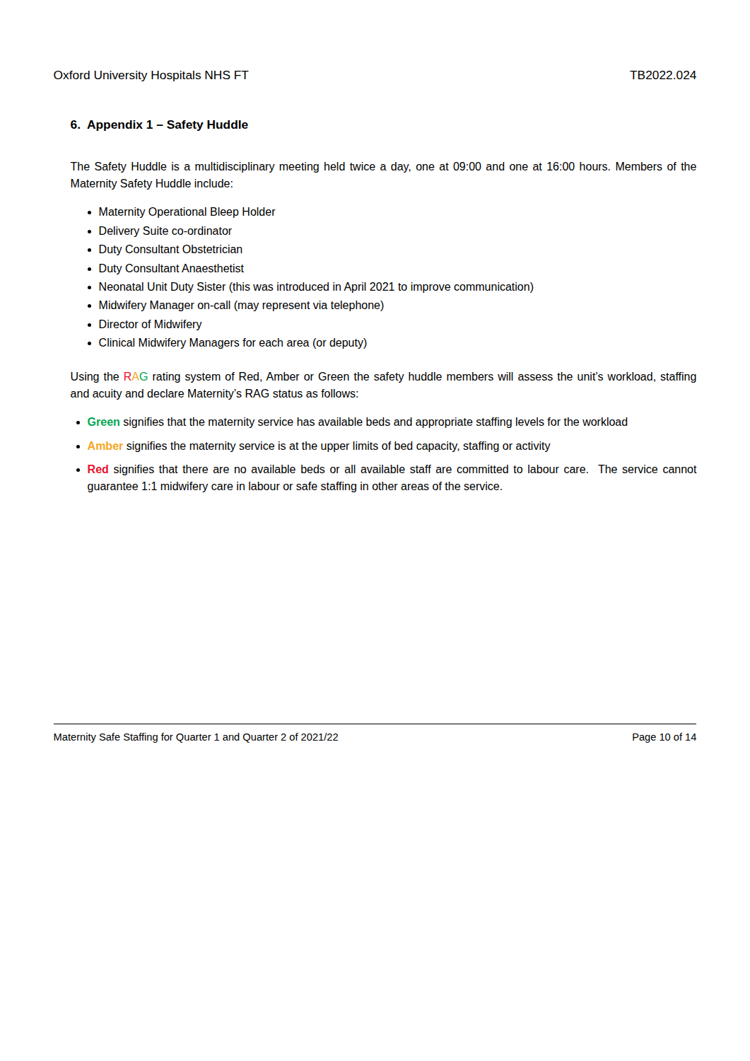Oxford University Hospitals NHS FT TB2022.024
6. Appendix 1 – Safety Huddle
The Safety Huddle is a multidisciplinary meeting held twice a day, one at 09:00 and one at 16:00 hours. Members of the Maternity Safety Huddle include:
Maternity Operational Bleep Holder
Delivery Suite co-ordinator
Duty Consultant Obstetrician
Duty Consultant Anaesthetist
Neonatal Unit Duty Sister (this was introduced in April 2021 to improve communication)
Midwifery Manager on-call (may represent via telephone)
Director of Midwifery
Clinical Midwifery Managers for each area (or deputy)
Using the RAG rating system of Red, Amber or Green the safety huddle members will assess the unit’s workload, staffing and acuity and declare Maternity’s RAG status as follows:
Green signifies that the maternity service has available beds and appropriate staffing levels for the workload
Amber signifies the maternity service is at the upper limits of bed capacity, staffing or activity
Red signifies that there are no available beds or all available staff are committed to labour care. The service cannot guarantee 1:1 midwifery care in labour or safe staffing in other areas of the service.
Maternity Safe Staffing for Quarter 1 and Quarter 2 of 2021/22 Page 10 of 14